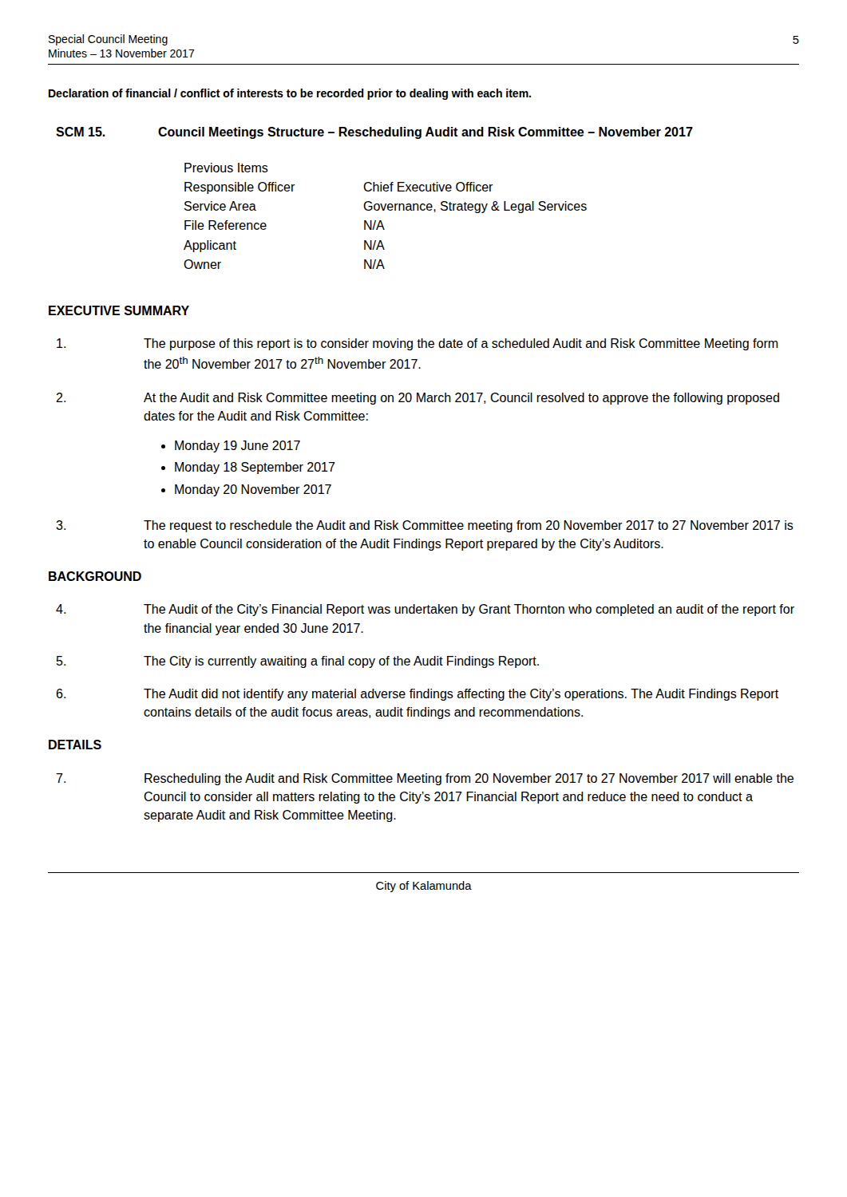Special Council Meeting
Minutes – 13 November 2017
5
Declaration of financial / conflict of interests to be recorded prior to dealing with each item.
SCM 15.
Council Meetings Structure – Rescheduling Audit and Risk Committee – November 2017
| Previous Items | |
| Responsible Officer | Chief Executive Officer |
| Service Area | Governance, Strategy & Legal Services |
| File Reference | N/A |
| Applicant | N/A |
| Owner | N/A |
Executive Summary
1.
The purpose of this report is to consider moving the date of a scheduled Audit and Risk Committee Meeting form the 20th November 2017 to 27th November 2017.
2.
At the Audit and Risk Committee meeting on 20 March 2017, Council resolved to approve the following proposed dates for the Audit and Risk Committee:
Monday 19 June 2017
Monday 18 September 2017
Monday 20 November 2017
3.
The request to reschedule the Audit and Risk Committee meeting from 20 November 2017 to 27 November 2017 is to enable Council consideration of the Audit Findings Report prepared by the City’s Auditors.
Background
4.
The Audit of the City’s Financial Report was undertaken by Grant Thornton who completed an audit of the report for the financial year ended 30 June 2017.
5.
The City is currently awaiting a final copy of the Audit Findings Report.
6.
The Audit did not identify any material adverse findings affecting the City’s operations. The Audit Findings Report contains details of the audit focus areas, audit findings and recommendations.
Details
7.
Rescheduling the Audit and Risk Committee Meeting from 20 November 2017 to 27 November 2017 will enable the Council to consider all matters relating to the City’s 2017 Financial Report and reduce the need to conduct a separate Audit and Risk Committee Meeting.
City of Kalamunda